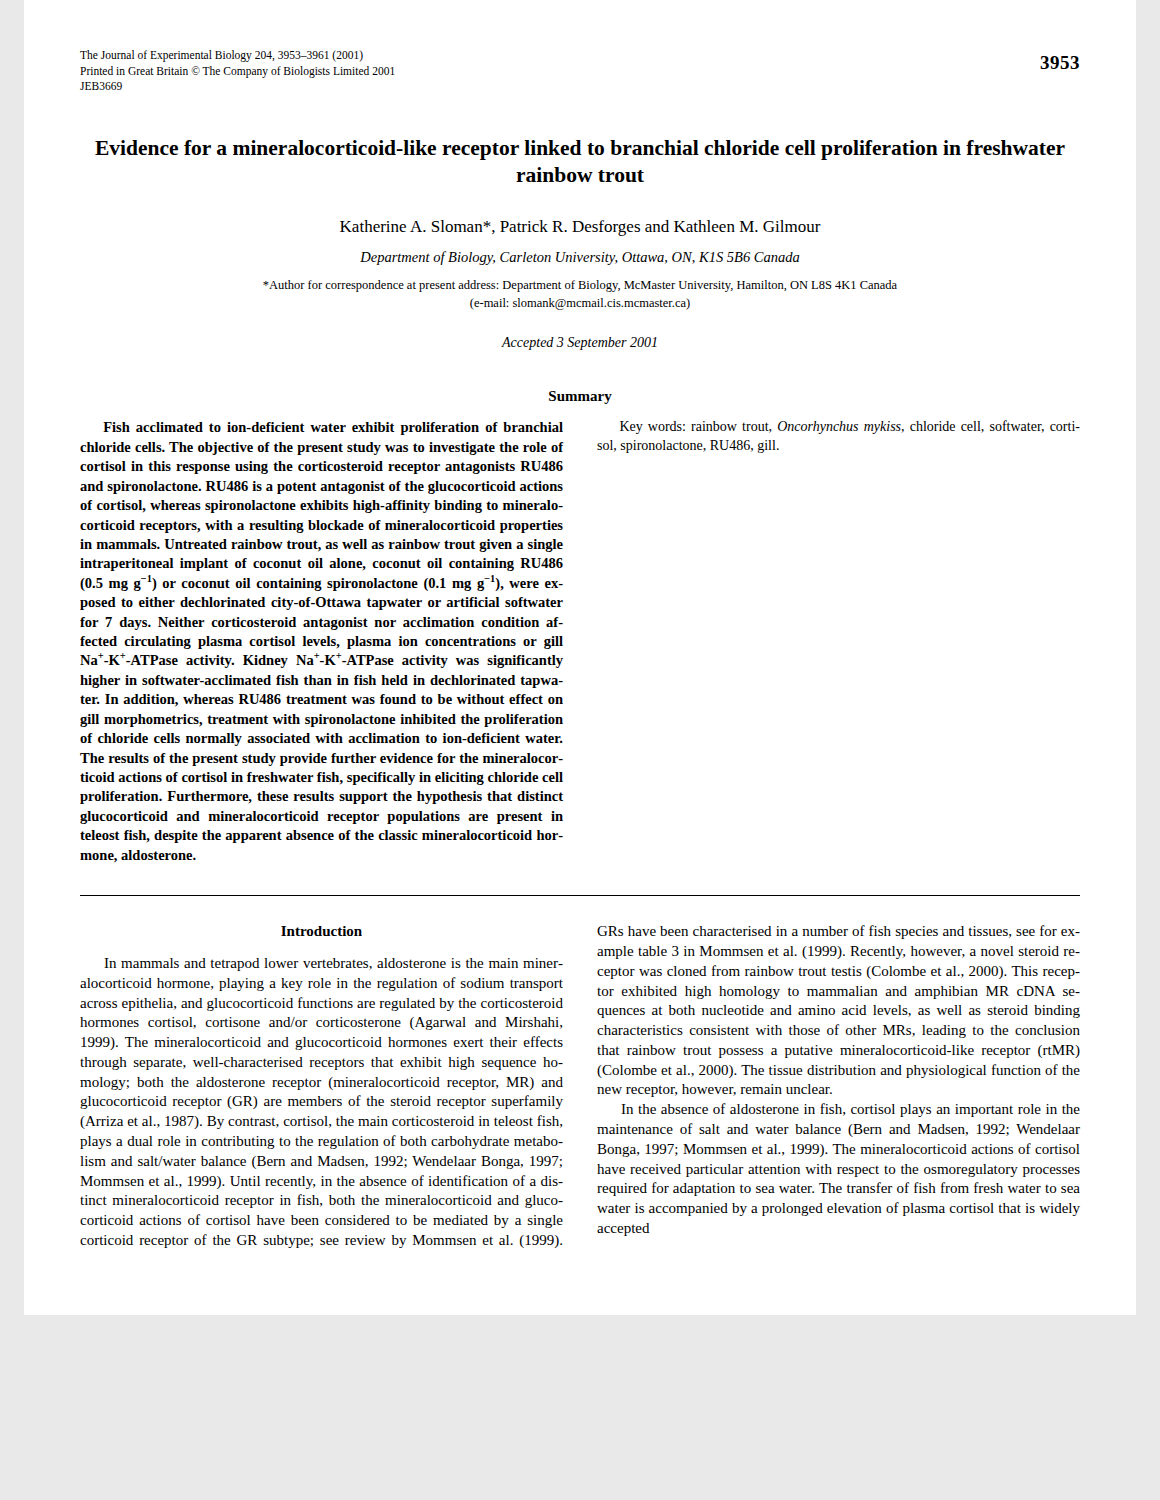The Journal of Experimental Biology 204, 3953–3961 (2001)
Printed in Great Britain © The Company of Biologists Limited 2001
JEB3669
3953
Evidence for a mineralocorticoid-like receptor linked to branchial chloride cell proliferation in freshwater rainbow trout
Katherine A. Sloman*, Patrick R. Desforges and Kathleen M. Gilmour
Department of Biology, Carleton University, Ottawa, ON, K1S 5B6 Canada
*Author for correspondence at present address: Department of Biology, McMaster University, Hamilton, ON L8S 4K1 Canada (e-mail: slomank@mcmail.cis.mcmaster.ca)
Accepted 3 September 2001
Summary
Fish acclimated to ion-deficient water exhibit proliferation of branchial chloride cells. The objective of the present study was to investigate the role of cortisol in this response using the corticosteroid receptor antagonists RU486 and spironolactone. RU486 is a potent antagonist of the glucocorticoid actions of cortisol, whereas spironolactone exhibits high-affinity binding to mineralocorticoid receptors, with a resulting blockade of mineralocorticoid properties in mammals. Untreated rainbow trout, as well as rainbow trout given a single intraperitoneal implant of coconut oil alone, coconut oil containing RU486 (0.5 mg g−1) or coconut oil containing spironolactone (0.1 mg g−1), were exposed to either dechlorinated city-of-Ottawa tapwater or artificial softwater for 7 days. Neither corticosteroid antagonist nor acclimation condition affected circulating plasma cortisol levels, plasma ion concentrations or gill Na+-K+-ATPase activity. Kidney Na+-K+-ATPase activity was significantly higher in softwater-acclimated fish than in fish held in dechlorinated tapwater. In addition, whereas RU486 treatment was found to be without effect on gill morphometrics, treatment with spironolactone inhibited the proliferation of chloride cells normally associated with acclimation to ion-deficient water. The results of the present study provide further evidence for the mineralocorticoid actions of cortisol in freshwater fish, specifically in eliciting chloride cell proliferation. Furthermore, these results support the hypothesis that distinct glucocorticoid and mineralocorticoid receptor populations are present in teleost fish, despite the apparent absence of the classic mineralocorticoid hormone, aldosterone.
Key words: rainbow trout, Oncorhynchus mykiss, chloride cell, softwater, cortisol, spironolactone, RU486, gill.
Introduction
In mammals and tetrapod lower vertebrates, aldosterone is the main mineralocorticoid hormone, playing a key role in the regulation of sodium transport across epithelia, and glucocorticoid functions are regulated by the corticosteroid hormones cortisol, cortisone and/or corticosterone (Agarwal and Mirshahi, 1999). The mineralocorticoid and glucocorticoid hormones exert their effects through separate, well-characterised receptors that exhibit high sequence homology; both the aldosterone receptor (mineralocorticoid receptor, MR) and glucocorticoid receptor (GR) are members of the steroid receptor superfamily (Arriza et al., 1987). By contrast, cortisol, the main corticosteroid in teleost fish, plays a dual role in contributing to the regulation of both carbohydrate metabolism and salt/water balance (Bern and Madsen, 1992; Wendelaar Bonga, 1997; Mommsen et al., 1999). Until recently, in the absence of identification of a distinct mineralocorticoid receptor in fish, both the mineralocorticoid and glucocorticoid actions of cortisol have been considered to be mediated by a single corticoid receptor of the GR subtype; see review by Mommsen et al. (1999). GRs have been characterised in a number of fish species and tissues, see for example table 3 in Mommsen et al. (1999). Recently, however, a novel steroid receptor was cloned from rainbow trout testis (Colombe et al., 2000). This receptor exhibited high homology to mammalian and amphibian MR cDNA sequences at both nucleotide and amino acid levels, as well as steroid binding characteristics consistent with those of other MRs, leading to the conclusion that rainbow trout possess a putative mineralocorticoid-like receptor (rtMR) (Colombe et al., 2000). The tissue distribution and physiological function of the new receptor, however, remain unclear.
In the absence of aldosterone in fish, cortisol plays an important role in the maintenance of salt and water balance (Bern and Madsen, 1992; Wendelaar Bonga, 1997; Mommsen et al., 1999). The mineralocorticoid actions of cortisol have received particular attention with respect to the osmoregulatory processes required for adaptation to sea water. The transfer of fish from fresh water to sea water is accompanied by a prolonged elevation of plasma cortisol that is widely accepted